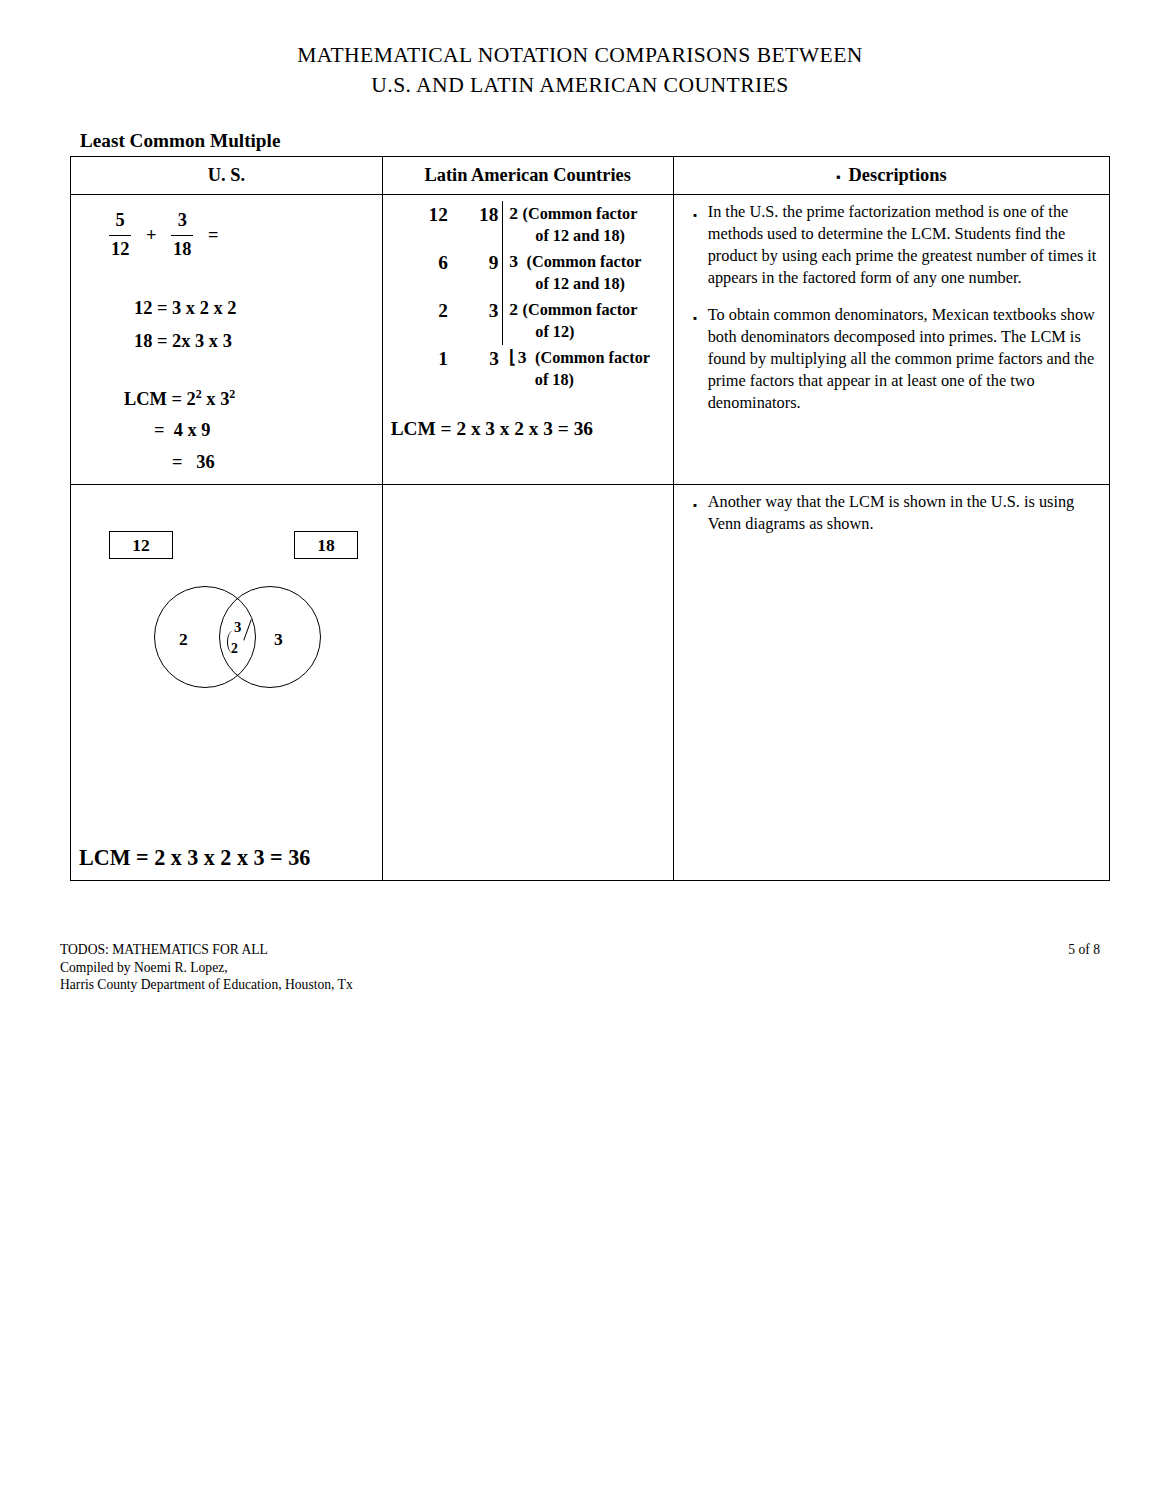MATHEMATICAL NOTATION COMPARISONS BETWEEN
U.S. AND LATIN AMERICAN COUNTRIES
Least Common Multiple
| U. S. | Latin American Countries | ▪ Descriptions |
| --- | --- | --- |
| 5 12 + 3 18 = 12 = 3 x 2 x 2 18 = 2x 3 x 3 LCM = 2 2 x 3 2 = 4 x 9 = 36 | / 12 / 18 / 2 (Common factor of 12 and 18) / / 6 / 9 / 3 (Common factor of 12 and 18) / / 2 / 3 / 2 (Common factor of 12) / / 1 / 3 / ⌊ 3 (Common factor of 18) / LCM = 2 x 3 x 2 x 3 = 36 | / ▪ / In the U.S. the prime factorization method is one of the methods used to determine the LCM. Students find the product by using each prime the greatest number of times it appears in the factored form of any one number. / / ▪ / To obtain common denominators, Mexican textbooks show both denominators decomposed into primes. The LCM is found by multiplying all the common prime factors and the prime factors that appear in at least one of the two denominators. / |
| 12 18 2 3 2 3 LCM = 2 x 3 x 2 x 3 = 36 | | / ▪ / Another way that the LCM is shown in the U.S. is using Venn diagrams as shown. / |
5 of 8 TODOS: MATHEMATICS FOR ALL
Compiled by Noemi R. Lopez,
Harris County Department of Education, Houston, Tx